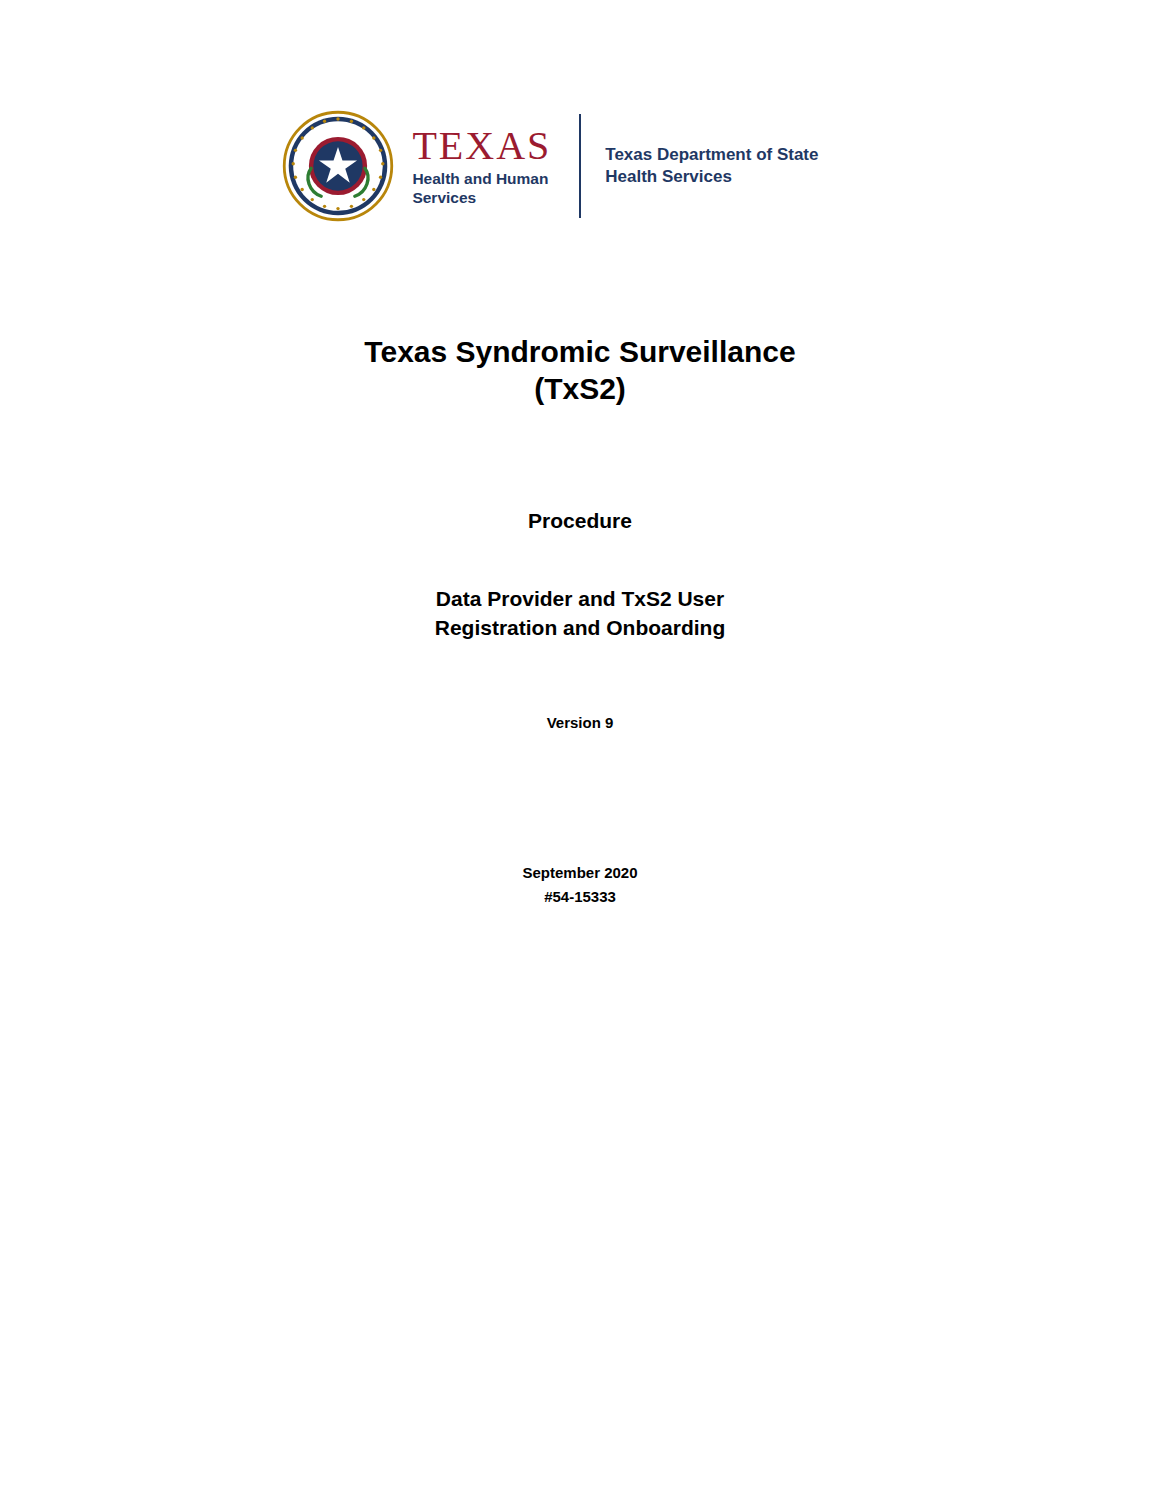TEXAS
Health and Human
Services
Texas Department of State
Health Services
Texas Syndromic Surveillance
(TxS2)
Procedure
Data Provider and TxS2 User
Registration and Onboarding
Version 9
September 2020
#54-15333